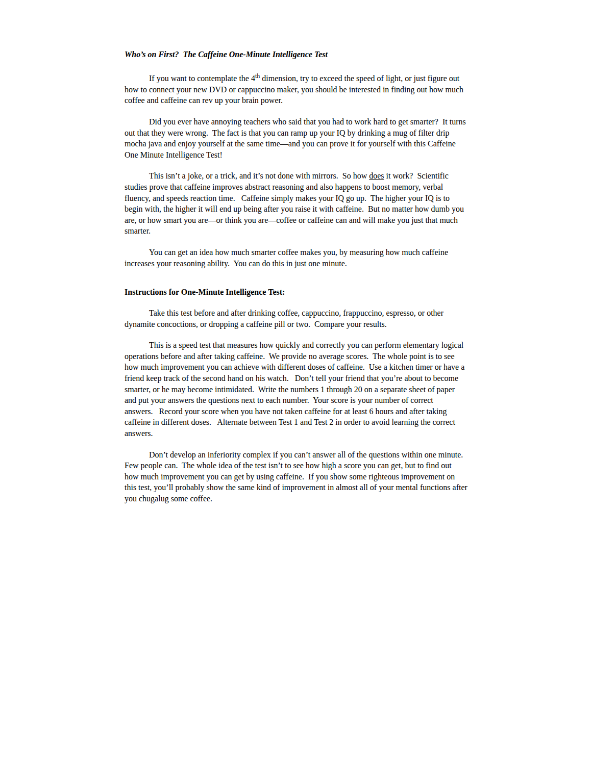Who’s on First? The Caffeine One-Minute Intelligence Test
If you want to contemplate the 4th dimension, try to exceed the speed of light, or just figure out how to connect your new DVD or cappuccino maker, you should be interested in finding out how much coffee and caffeine can rev up your brain power.
Did you ever have annoying teachers who said that you had to work hard to get smarter? It turns out that they were wrong. The fact is that you can ramp up your IQ by drinking a mug of filter drip mocha java and enjoy yourself at the same time—and you can prove it for yourself with this Caffeine One Minute Intelligence Test!
This isn’t a joke, or a trick, and it’s not done with mirrors. So how does it work? Scientific studies prove that caffeine improves abstract reasoning and also happens to boost memory, verbal fluency, and speeds reaction time. Caffeine simply makes your IQ go up. The higher your IQ is to begin with, the higher it will end up being after you raise it with caffeine. But no matter how dumb you are, or how smart you are—or think you are—coffee or caffeine can and will make you just that much smarter.
You can get an idea how much smarter coffee makes you, by measuring how much caffeine increases your reasoning ability. You can do this in just one minute.
Instructions for One-Minute Intelligence Test:
Take this test before and after drinking coffee, cappuccino, frappuccino, espresso, or other dynamite concoctions, or dropping a caffeine pill or two. Compare your results.
This is a speed test that measures how quickly and correctly you can perform elementary logical operations before and after taking caffeine. We provide no average scores. The whole point is to see how much improvement you can achieve with different doses of caffeine. Use a kitchen timer or have a friend keep track of the second hand on his watch. Don’t tell your friend that you’re about to become smarter, or he may become intimidated. Write the numbers 1 through 20 on a separate sheet of paper and put your answers the questions next to each number. Your score is your number of correct answers. Record your score when you have not taken caffeine for at least 6 hours and after taking caffeine in different doses. Alternate between Test 1 and Test 2 in order to avoid learning the correct answers.
Don’t develop an inferiority complex if you can’t answer all of the questions within one minute. Few people can. The whole idea of the test isn’t to see how high a score you can get, but to find out how much improvement you can get by using caffeine. If you show some righteous improvement on this test, you’ll probably show the same kind of improvement in almost all of your mental functions after you chugalug some coffee.